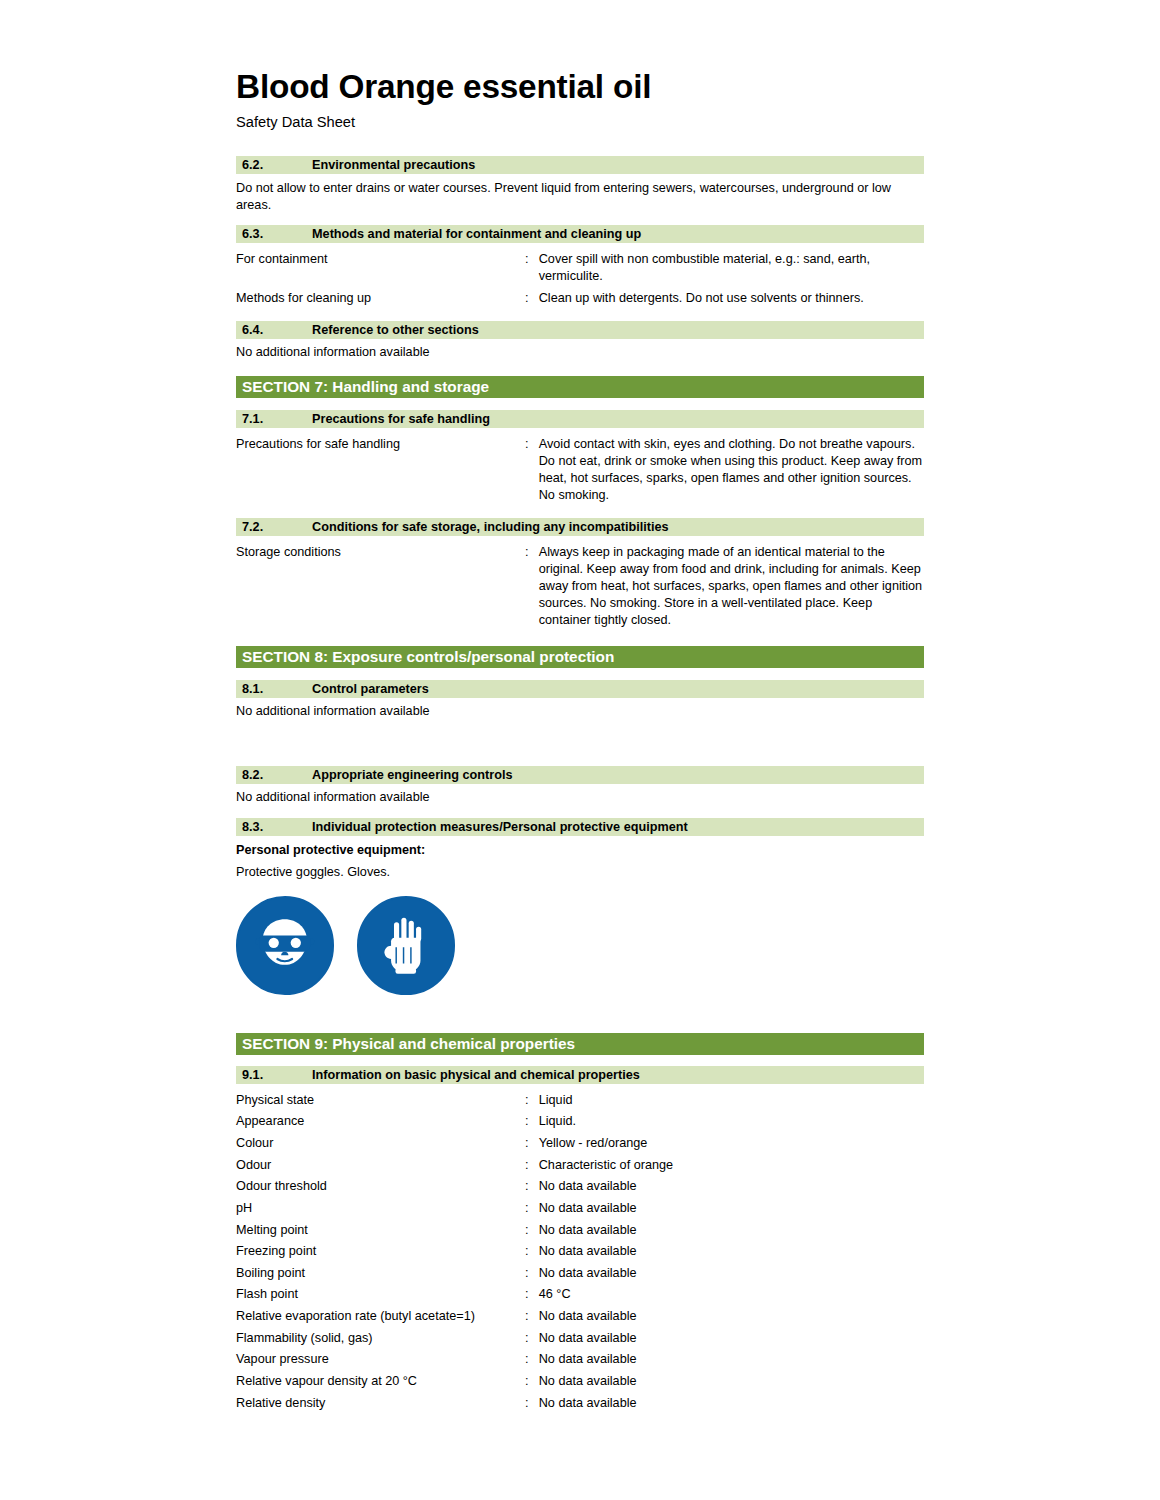Blood Orange essential oil
Safety Data Sheet
6.2. Environmental precautions
Do not allow to enter drains or water courses. Prevent liquid from entering sewers, watercourses, underground or low areas.
6.3. Methods and material for containment and cleaning up
| For containment | : | Cover spill with non combustible material, e.g.: sand, earth, vermiculite. |
| Methods for cleaning up | : | Clean up with detergents. Do not use solvents or thinners. |
6.4. Reference to other sections
No additional information available
SECTION 7: Handling and storage
7.1. Precautions for safe handling
| Precautions for safe handling | : | Avoid contact with skin, eyes and clothing. Do not breathe vapours. Do not eat, drink or smoke when using this product. Keep away from heat, hot surfaces, sparks, open flames and other ignition sources. No smoking. |
7.2. Conditions for safe storage, including any incompatibilities
| Storage conditions | : | Always keep in packaging made of an identical material to the original. Keep away from food and drink, including for animals. Keep away from heat, hot surfaces, sparks, open flames and other ignition sources. No smoking. Store in a well-ventilated place. Keep container tightly closed. |
SECTION 8: Exposure controls/personal protection
8.1. Control parameters
No additional information available
8.2. Appropriate engineering controls
No additional information available
8.3. Individual protection measures/Personal protective equipment
Personal protective equipment:
Protective goggles. Gloves.
SECTION 9: Physical and chemical properties
9.1. Information on basic physical and chemical properties
| Physical state | : | Liquid |
| Appearance | : | Liquid. |
| Colour | : | Yellow - red/orange |
| Odour | : | Characteristic of orange |
| Odour threshold | : | No data available |
| pH | : | No data available |
| Melting point | : | No data available |
| Freezing point | : | No data available |
| Boiling point | : | No data available |
| Flash point | : | 46 °C |
| Relative evaporation rate (butyl acetate=1) | : | No data available |
| Flammability (solid, gas) | : | No data available |
| Vapour pressure | : | No data available |
| Relative vapour density at 20 °C | : | No data available |
| Relative density | : | No data available |